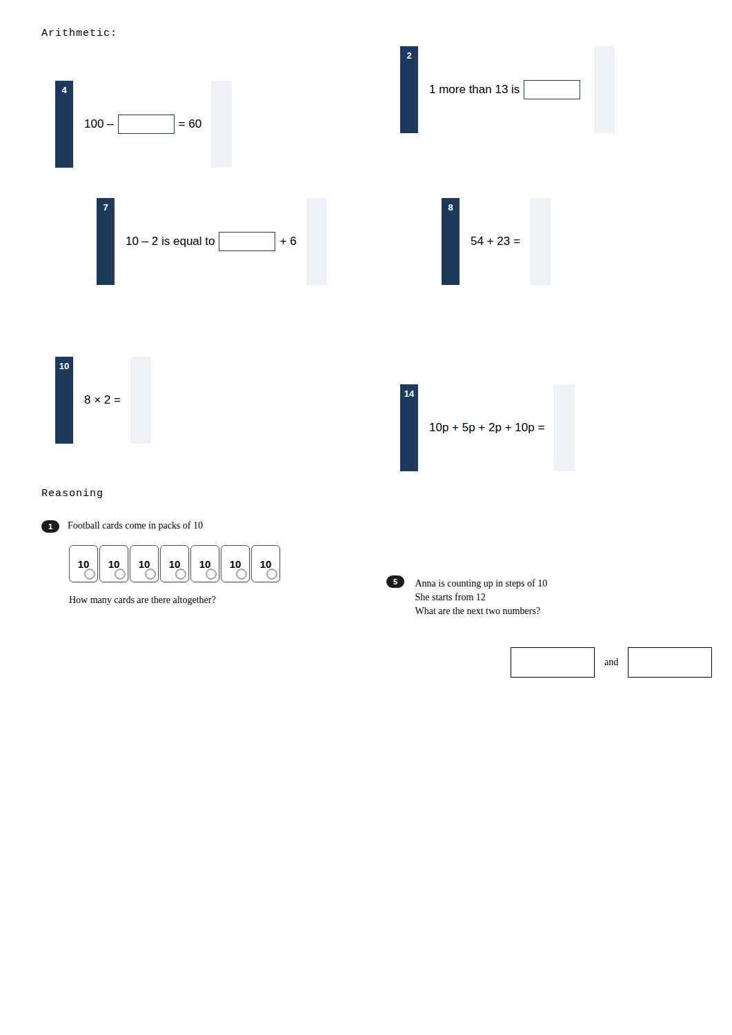Arithmetic:
4
100 – = 60
2
1 more than 13 is
7
10 – 2 is equal to + 6
8
54 + 23 =
10
8 × 2 =
14
10p + 5p + 2p + 10p =
Reasoning
1 Football cards come in packs of 10
10
10
10
10
10
10
10
How many cards are there altogether?
5
Anna is counting up in steps of 10
She starts from 12
What are the next two numbers?
and